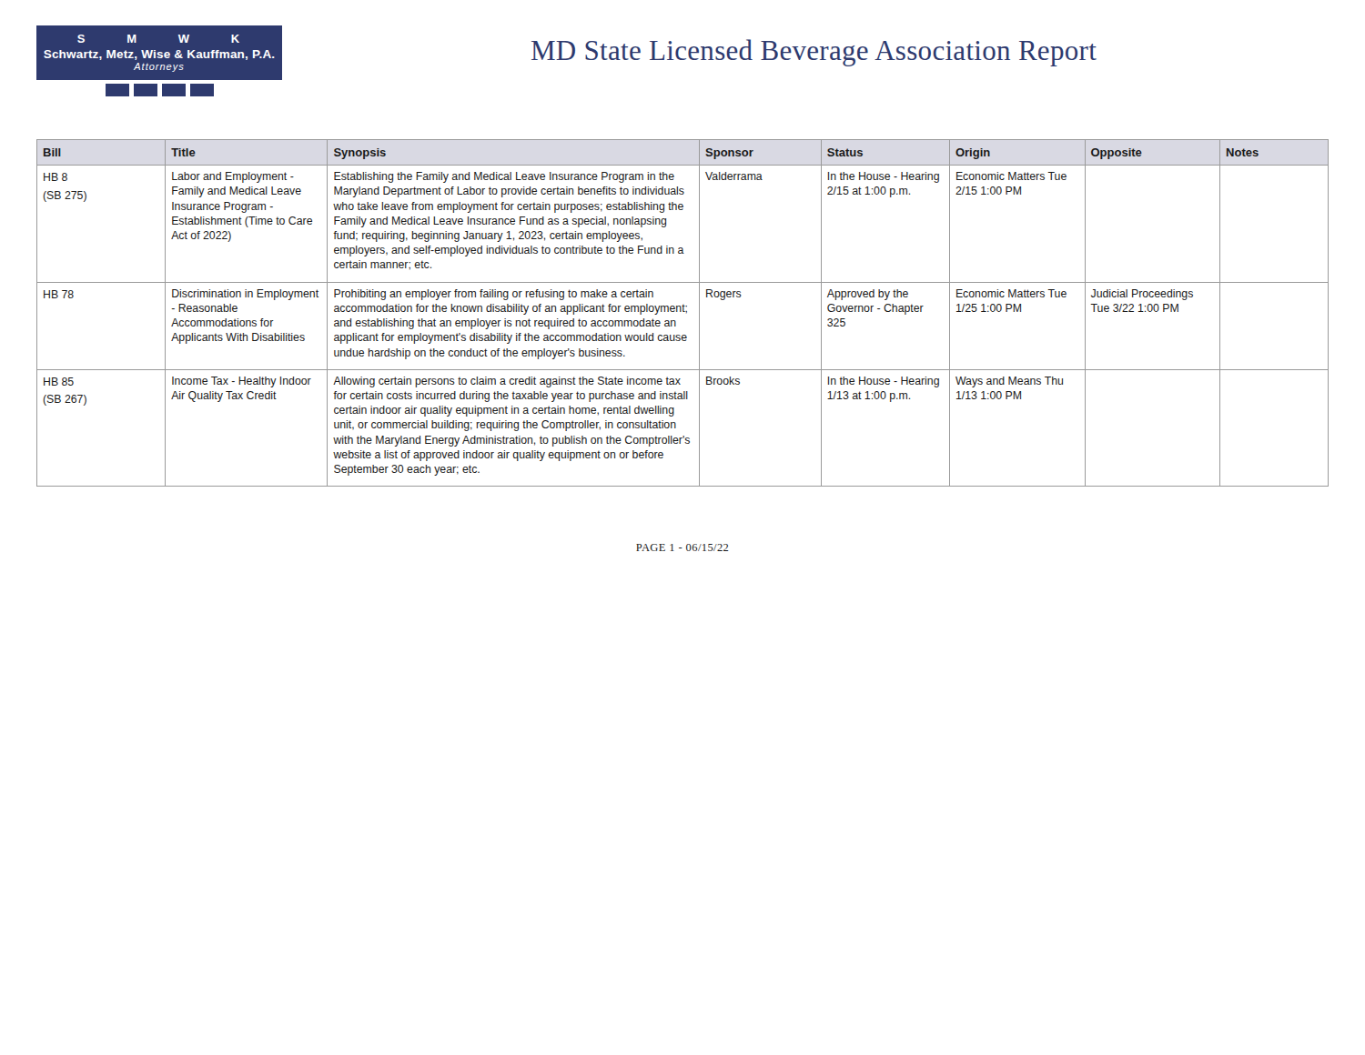SMWK
Schwartz, Metz, Wise & Kauffman, P.A.
Attorneys
MD State Licensed Beverage Association Report
| Bill | Title | Synopsis | Sponsor | Status | Origin | Opposite | Notes |
| --- | --- | --- | --- | --- | --- | --- | --- |
| HB 8 (SB 275) | Labor and Employment - Family and Medical Leave Insurance Program - Establishment (Time to Care Act of 2022) | Establishing the Family and Medical Leave Insurance Program in the Maryland Department of Labor to provide certain benefits to individuals who take leave from employment for certain purposes; establishing the Family and Medical Leave Insurance Fund as a special, nonlapsing fund; requiring, beginning January 1, 2023, certain employees, employers, and self-employed individuals to contribute to the Fund in a certain manner; etc. | Valderrama | In the House - Hearing 2/15 at 1:00 p.m. | Economic Matters Tue 2/15 1:00 PM | | |
| HB 78 | Discrimination in Employment - Reasonable Accommodations for Applicants With Disabilities | Prohibiting an employer from failing or refusing to make a certain accommodation for the known disability of an applicant for employment; and establishing that an employer is not required to accommodate an applicant for employment's disability if the accommodation would cause undue hardship on the conduct of the employer's business. | Rogers | Approved by the Governor - Chapter 325 | Economic Matters Tue 1/25 1:00 PM | Judicial Proceedings Tue 3/22 1:00 PM | |
| HB 85 (SB 267) | Income Tax - Healthy Indoor Air Quality Tax Credit | Allowing certain persons to claim a credit against the State income tax for certain costs incurred during the taxable year to purchase and install certain indoor air quality equipment in a certain home, rental dwelling unit, or commercial building; requiring the Comptroller, in consultation with the Maryland Energy Administration, to publish on the Comptroller's website a list of approved indoor air quality equipment on or before September 30 each year; etc. | Brooks | In the House - Hearing 1/13 at 1:00 p.m. | Ways and Means Thu 1/13 1:00 PM | | |
PAGE 1 - 06/15/22